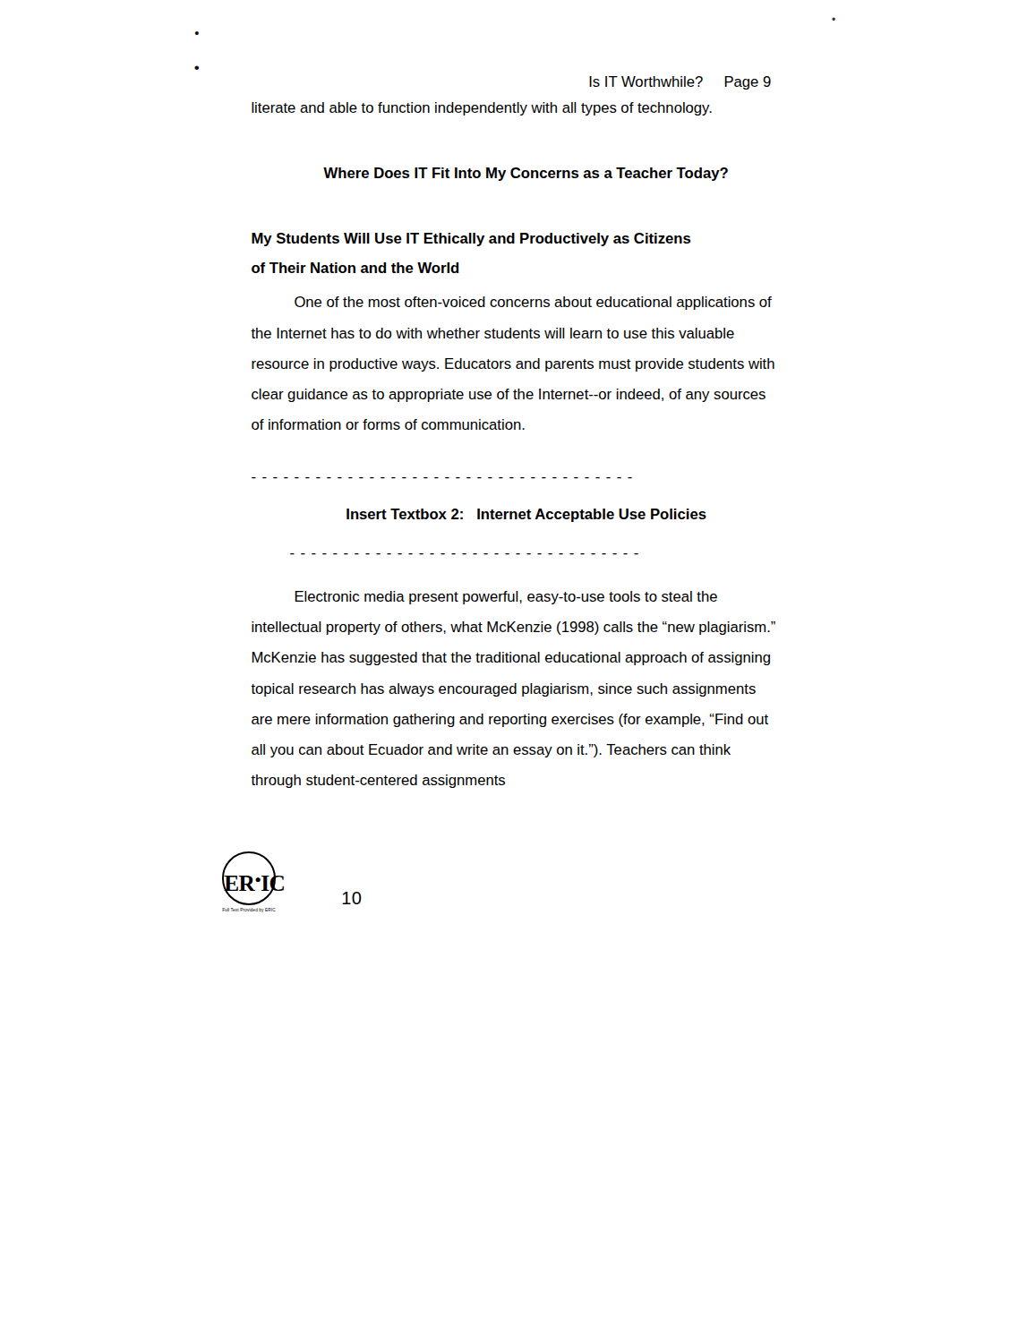• •
Is IT Worthwhile? Page 9
literate and able to function independently with all types of technology.
Where Does IT Fit Into My Concerns as a Teacher Today?
My Students Will Use IT Ethically and Productively as Citizens
of Their Nation and the World
One of the most often-voiced concerns about educational applications of the Internet has to do with whether students will learn to use this valuable resource in productive ways. Educators and parents must provide students with clear guidance as to appropriate use of the Internet--or indeed, of any sources of information or forms of •communication.
- - - - - - - - - - - - - - - - - - - - - - - - - - - - - - - - - - - -
Insert Textbox 2: Internet Acceptable Use Policies
- - - - - - - - - - - - - - - - - - - - - - - - - - - - - - - - -
Electronic media present powerful, easy-to-use tools to steal the intellectual property of others, what McKenzie (1998) calls the “new plagiarism.” McKenzie has suggested that the traditional educational approach of assigning topical research has always encouraged plagiarism, since such assignments are mere information gathering and reporting exercises (for example, “Find out all you can about Ecuador and write an essay on it.”). Teachers can think through student-centered assignments
ER●IC
Full Text Provided by ERIC
10